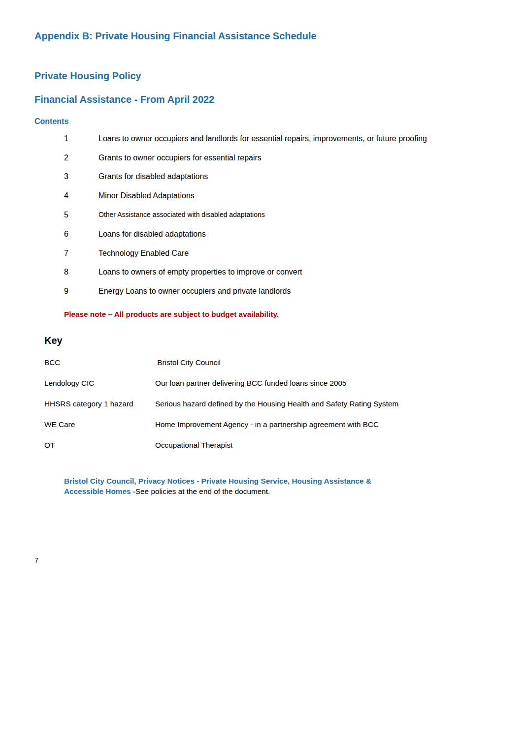Appendix B: Private Housing Financial Assistance Schedule
Private Housing Policy
Financial Assistance - From April 2022
Contents
| 1 | Loans to owner occupiers and landlords for essential repairs, improvements, or future proofing |
| 2 | Grants to owner occupiers for essential repairs |
| 3 | Grants for disabled adaptations |
| 4 | Minor Disabled Adaptations |
| 5 | Other Assistance associated with disabled adaptations |
| 6 | Loans for disabled adaptations |
| 7 | Technology Enabled Care |
| 8 | Loans to owners of empty properties to improve or convert |
| 9 | Energy Loans to owner occupiers and private landlords |
Please note – All products are subject to budget availability.
Key
| BCC | Bristol City Council |
| Lendology CIC | Our loan partner delivering BCC funded loans since 2005 |
| HHSRS category 1 hazard | Serious hazard defined by the Housing Health and Safety Rating System |
| WE Care | Home Improvement Agency - in a partnership agreement with BCC |
| OT | Occupational Therapist |
Bristol City Council, Privacy Notices - Private Housing Service, Housing Assistance &
Accessible Homes -See policies at the end of the document.
7